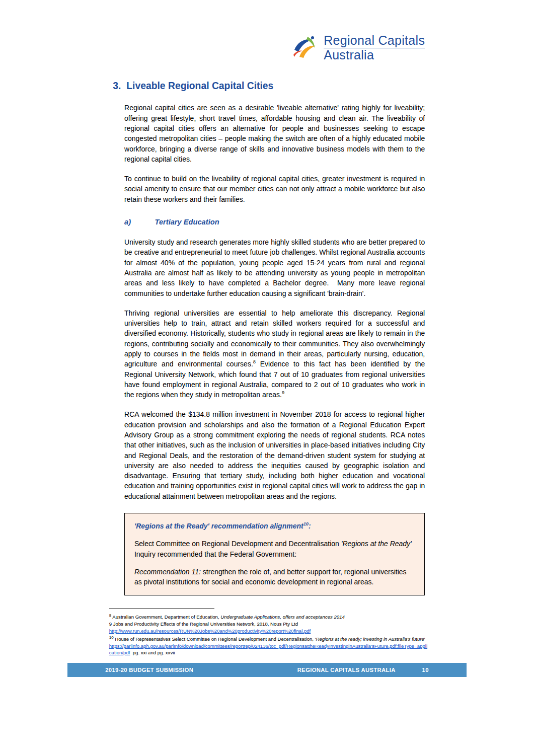Regional Capitals
Australia
3. Liveable Regional Capital Cities
Regional capital cities are seen as a desirable 'liveable alternative' rating highly for liveability; offering great lifestyle, short travel times, affordable housing and clean air. The liveability of regional capital cities offers an alternative for people and businesses seeking to escape congested metropolitan cities – people making the switch are often of a highly educated mobile workforce, bringing a diverse range of skills and innovative business models with them to the regional capital cities.
To continue to build on the liveability of regional capital cities, greater investment is required in social amenity to ensure that our member cities can not only attract a mobile workforce but also retain these workers and their families.
a) Tertiary Education
University study and research generates more highly skilled students who are better prepared to be creative and entrepreneurial to meet future job challenges. Whilst regional Australia accounts for almost 40% of the population, young people aged 15-24 years from rural and regional Australia are almost half as likely to be attending university as young people in metropolitan areas and less likely to have completed a Bachelor degree. Many more leave regional communities to undertake further education causing a significant 'brain-drain'.
Thriving regional universities are essential to help ameliorate this discrepancy. Regional universities help to train, attract and retain skilled workers required for a successful and diversified economy. Historically, students who study in regional areas are likely to remain in the regions, contributing socially and economically to their communities. They also overwhelmingly apply to courses in the fields most in demand in their areas, particularly nursing, education, agriculture and environmental courses.8 Evidence to this fact has been identified by the Regional University Network, which found that 7 out of 10 graduates from regional universities have found employment in regional Australia, compared to 2 out of 10 graduates who work in the regions when they study in metropolitan areas.9
RCA welcomed the $134.8 million investment in November 2018 for access to regional higher education provision and scholarships and also the formation of a Regional Education Expert Advisory Group as a strong commitment exploring the needs of regional students. RCA notes that other initiatives, such as the inclusion of universities in place-based initiatives including City and Regional Deals, and the restoration of the demand-driven student system for studying at university are also needed to address the inequities caused by geographic isolation and disadvantage. Ensuring that tertiary study, including both higher education and vocational education and training opportunities exist in regional capital cities will work to address the gap in educational attainment between metropolitan areas and the regions.
'Regions at the Ready' recommendation alignment10:
Select Committee on Regional Development and Decentralisation 'Regions at the Ready' Inquiry recommended that the Federal Government:
Recommendation 11: strengthen the role of, and better support for, regional universities as pivotal institutions for social and economic development in regional areas.
8 Australian Government, Department of Education, Undergraduate Applications, offers and acceptances 2014
9 Jobs and Productivity Effects of the Regional Universities Network, 2018, Nous Pty Ltd
http://www.run.edu.au/resources/RUN%20Jobs%20and%20productivity%20report%20final.pdf
10 House of Representatives Select Committee on Regional Development and Decentralisation, 'Regions at the ready; investing in Australia's future'
https://parlinfo.aph.gov.au/parlInfo/download/committees/reportrep/024136/toc_pdf/RegionsattheReadyInvestinginAustralia'sFuture.pdf;fileType=application/pdf pg. xxi and pg. xxvii
2019-20 BUDGET SUBMISSION REGIONAL CAPITALS AUSTRALIA 10